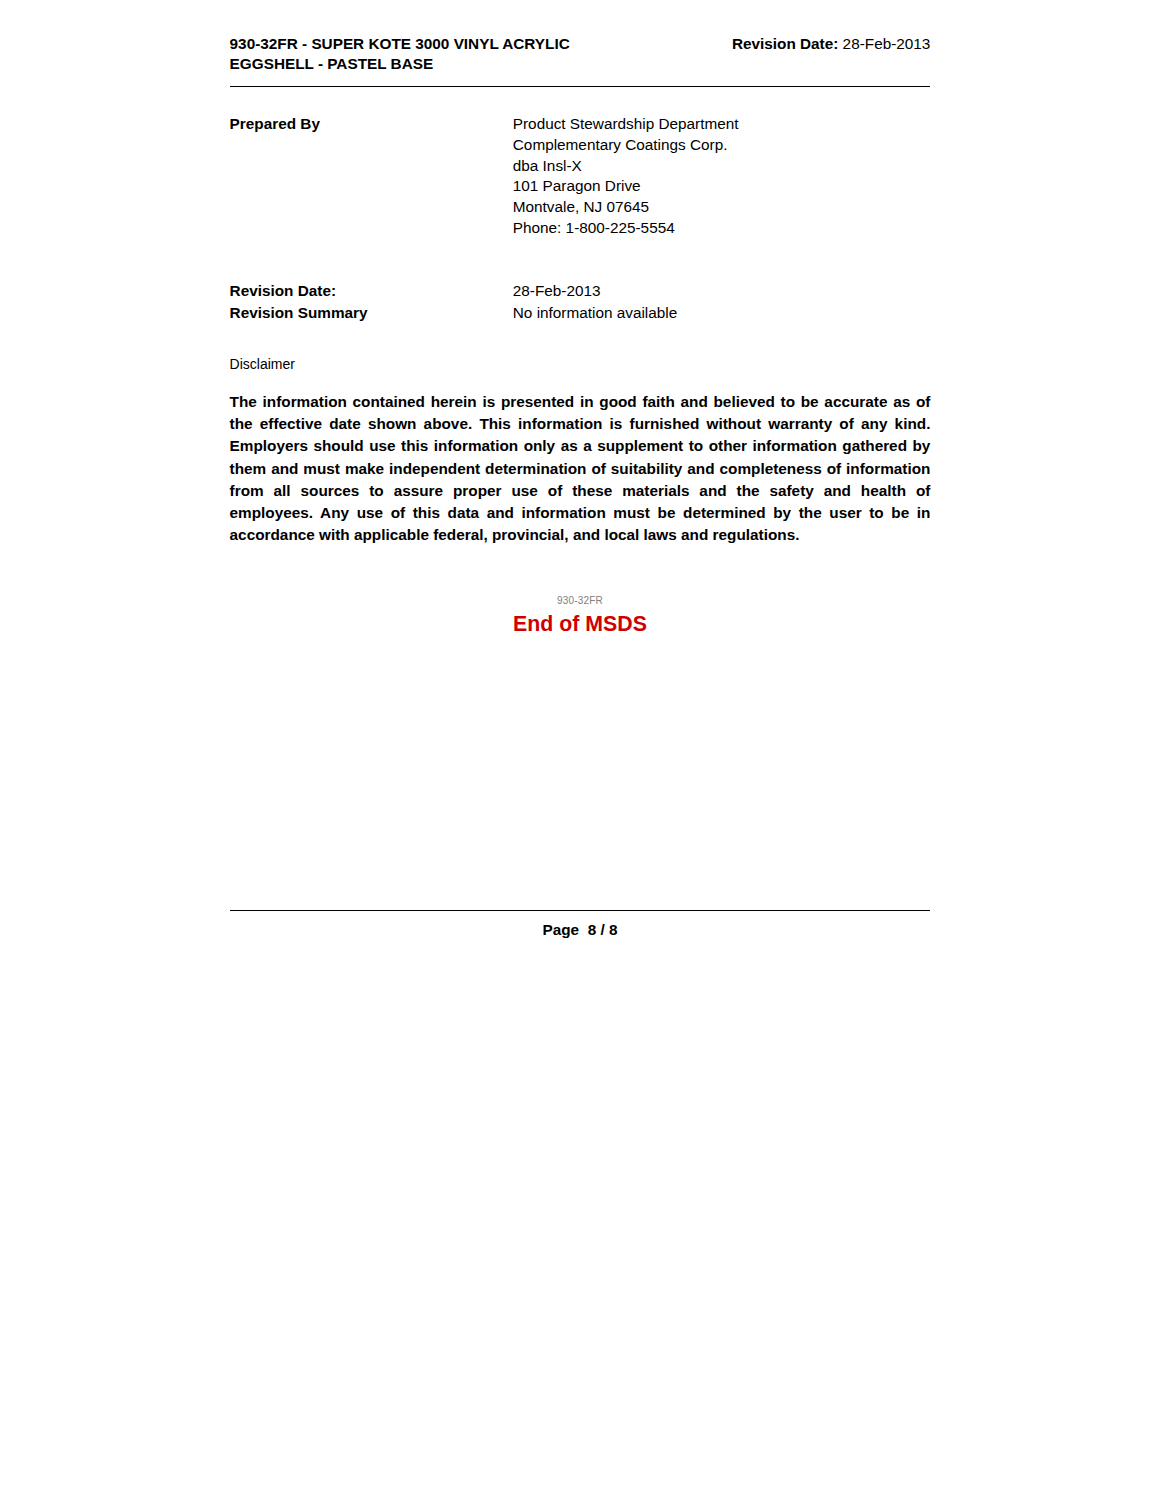930-32FR - SUPER KOTE 3000 VINYL ACRYLIC
EGGSHELL - PASTEL BASE
Revision Date: 28-Feb-2013
Prepared By
Product Stewardship Department
Complementary Coatings Corp.
dba Insl-X
101 Paragon Drive
Montvale, NJ 07645
Phone: 1-800-225-5554
Revision Date:
28-Feb-2013
Revision Summary
No information available
Disclaimer
The information contained herein is presented in good faith and believed to be accurate as of the effective date shown above. This information is furnished without warranty of any kind. Employers should use this information only as a supplement to other information gathered by them and must make independent determination of suitability and completeness of information from all sources to assure proper use of these materials and the safety and health of employees. Any use of this data and information must be determined by the user to be in accordance with applicable federal, provincial, and local laws and regulations.
930-32FR
End of MSDS
Page 8 / 8